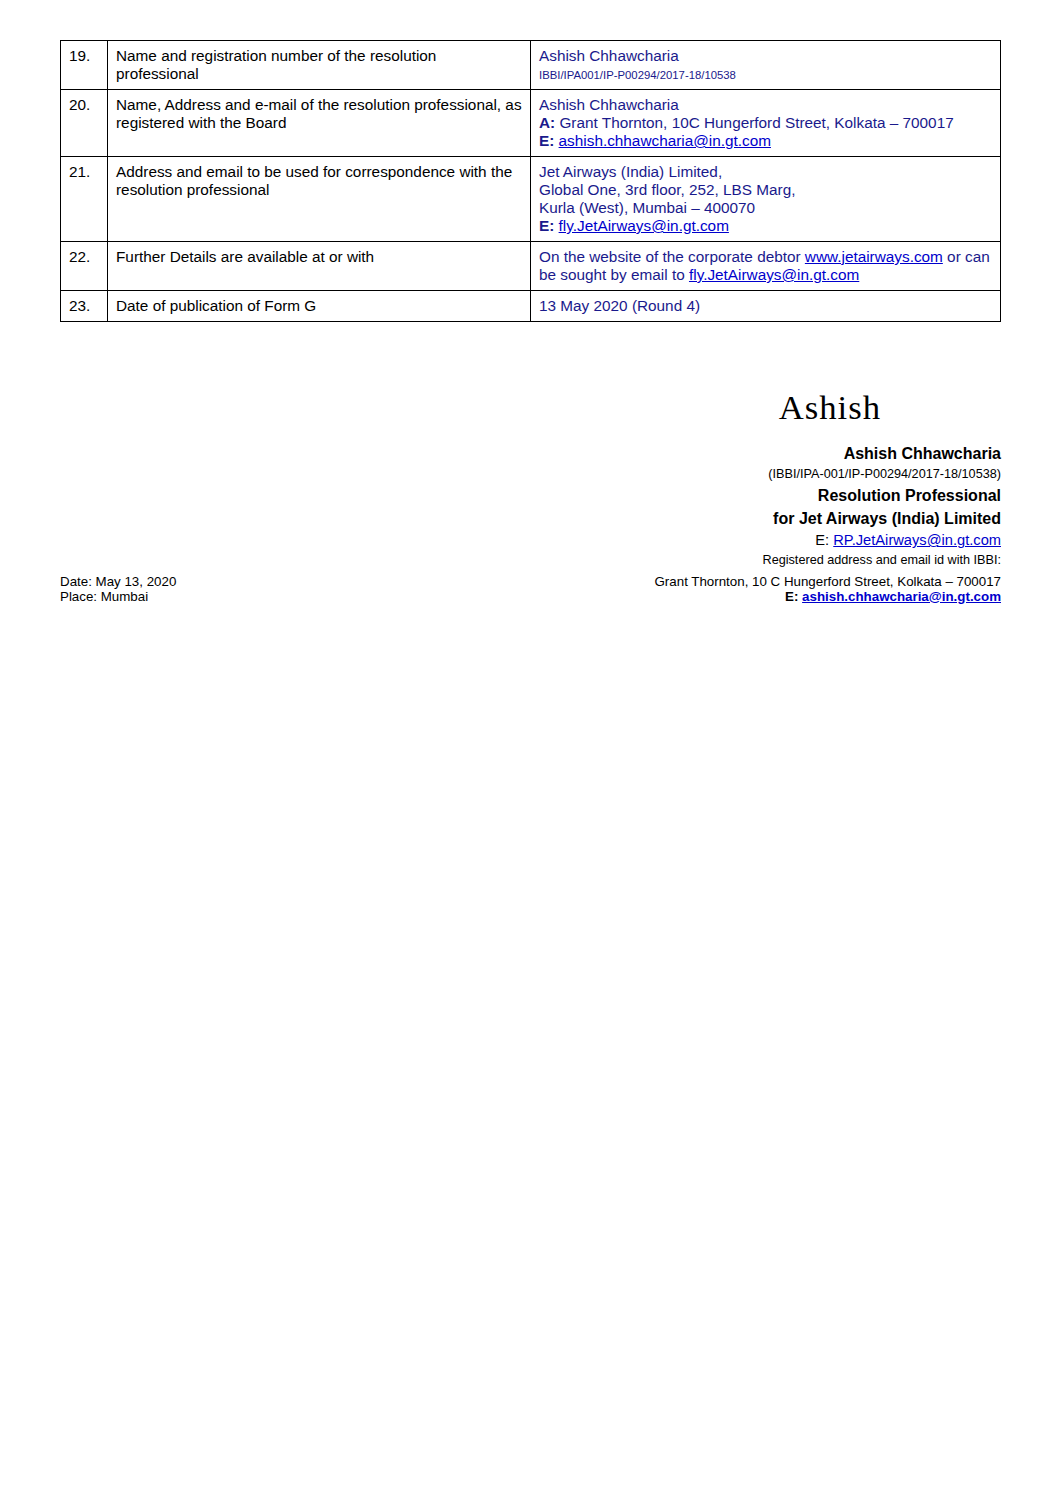| 19. | Name and registration number of the resolution professional | Ashish Chhawcharia IBBI/IPA001/IP-P00294/2017-18/10538 |
| 20. | Name, Address and e-mail of the resolution professional, as registered with the Board | Ashish Chhawcharia A: Grant Thornton, 10C Hungerford Street, Kolkata – 700017 E: ashish.chhawcharia@in.gt.com |
| 21. | Address and email to be used for correspondence with the resolution professional | Jet Airways (India) Limited, Global One, 3rd floor, 252, LBS Marg, Kurla (West), Mumbai – 400070 E: fly.JetAirways@in.gt.com |
| 22. | Further Details are available at or with | On the website of the corporate debtor www.jetairways.com or can be sought by email to fly.JetAirways@in.gt.com |
| 23. | Date of publication of Form G | 13 May 2020 (Round 4) |
Ashish
Ashish Chhawcharia
(IBBI/IPA-001/IP-P00294/2017-18/10538)
Resolution Professional
for Jet Airways (India) Limited
E: RP.JetAirways@in.gt.com
Registered address and email id with IBBI:
Date: May 13, 2020
Place: Mumbai
Grant Thornton, 10 C Hungerford Street, Kolkata – 700017
E: ashish.chhawcharia@in.gt.com